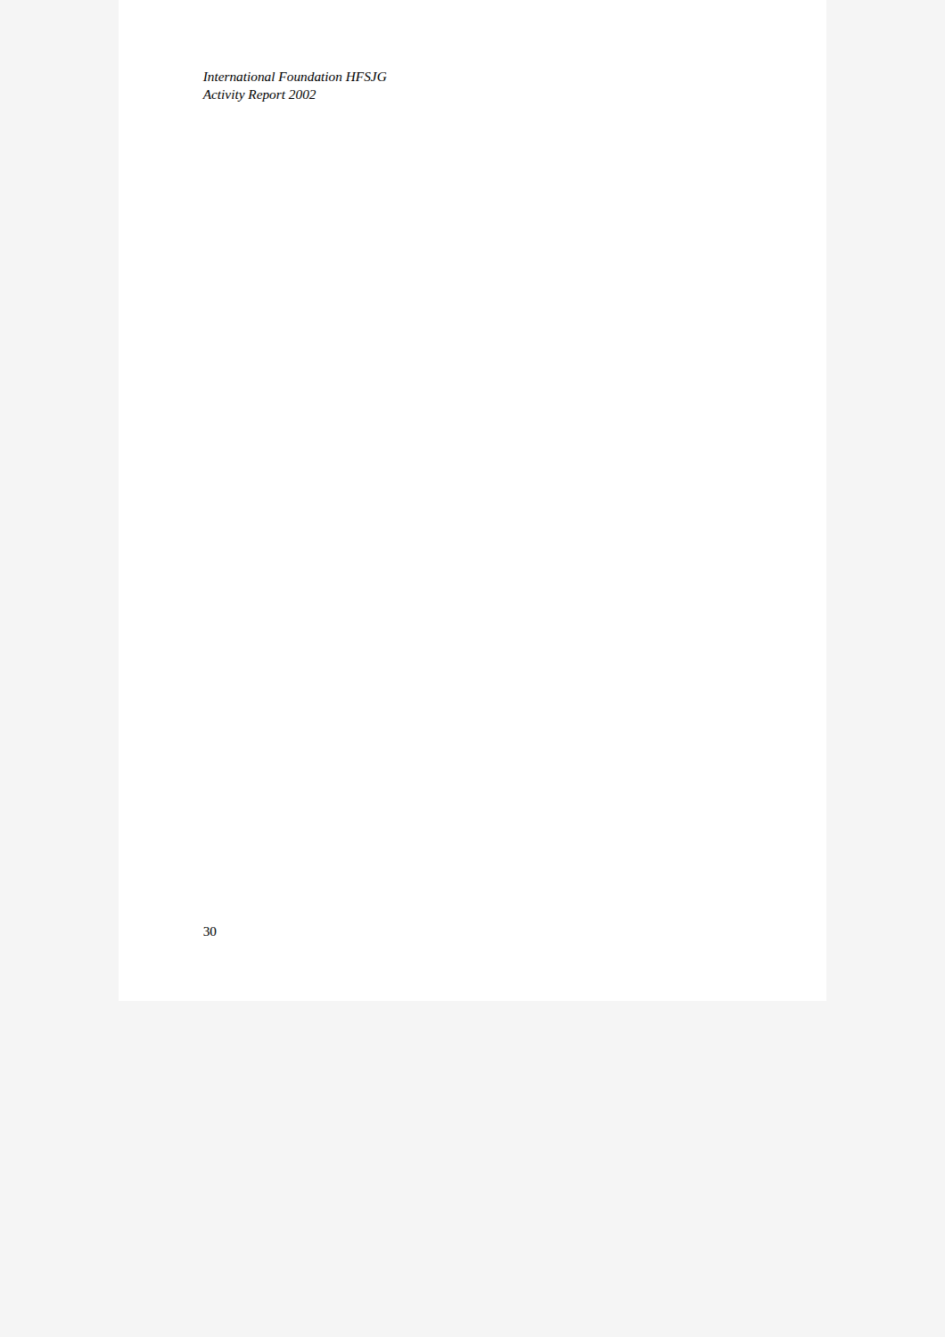International Foundation HFSJG Activity Report 2002
30